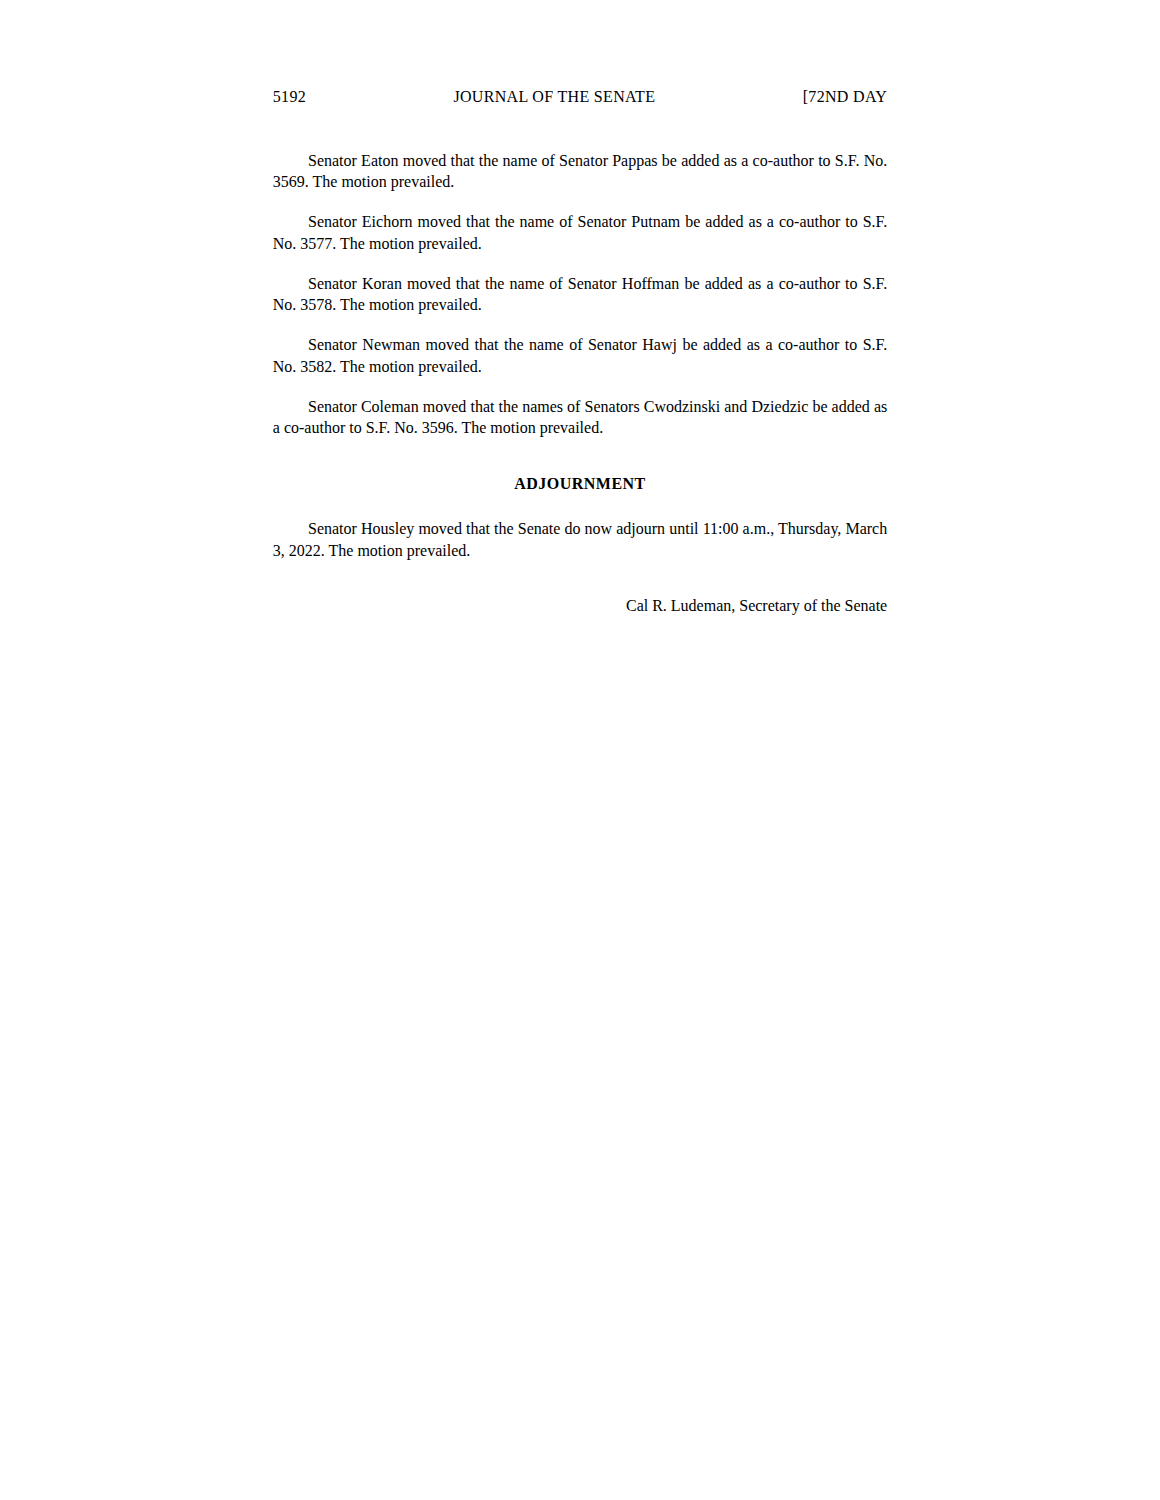5192 JOURNAL OF THE SENATE [72ND DAY
Senator Eaton moved that the name of Senator Pappas be added as a co-author to S.F. No. 3569. The motion prevailed.
Senator Eichorn moved that the name of Senator Putnam be added as a co-author to S.F. No. 3577. The motion prevailed.
Senator Koran moved that the name of Senator Hoffman be added as a co-author to S.F. No. 3578. The motion prevailed.
Senator Newman moved that the name of Senator Hawj be added as a co-author to S.F. No. 3582. The motion prevailed.
Senator Coleman moved that the names of Senators Cwodzinski and Dziedzic be added as a co-author to S.F. No. 3596. The motion prevailed.
ADJOURNMENT
Senator Housley moved that the Senate do now adjourn until 11:00 a.m., Thursday, March 3, 2022. The motion prevailed.
Cal R. Ludeman, Secretary of the Senate